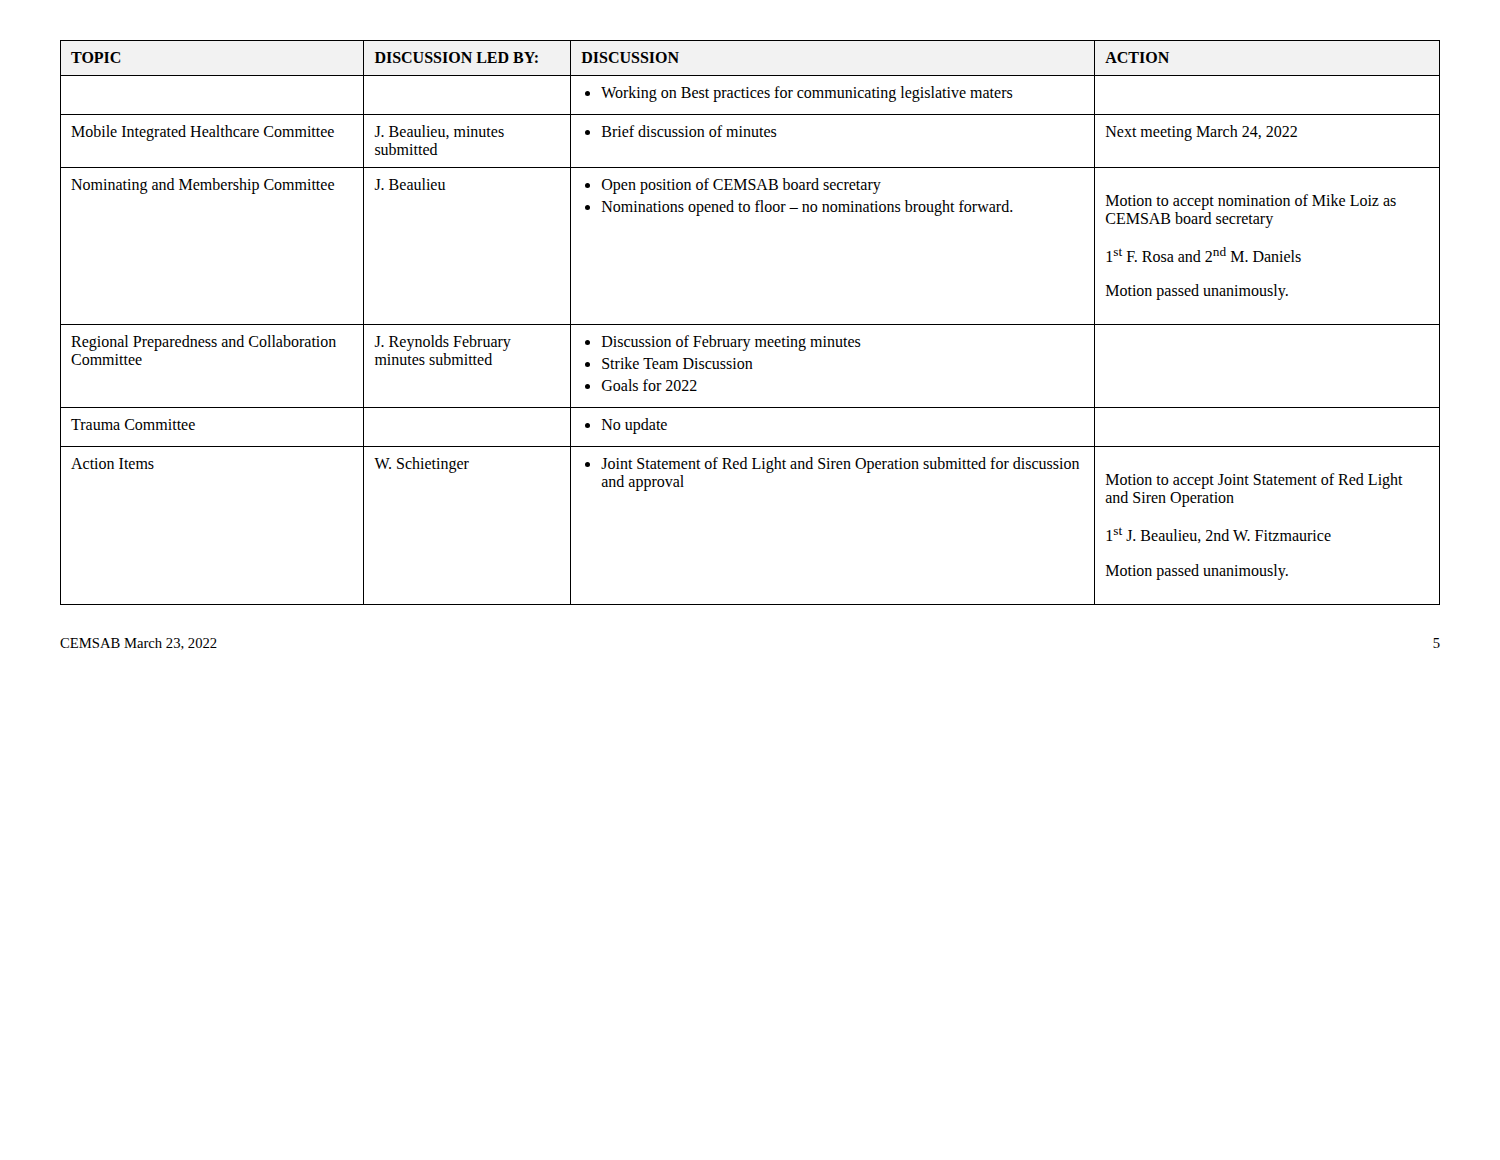| TOPIC | DISCUSSION LED BY: | DISCUSSION | ACTION |
| --- | --- | --- | --- |
| | | Working on Best practices for communicating legislative maters | |
| Mobile Integrated Healthcare Committee | J. Beaulieu, minutes submitted | Brief discussion of minutes | Next meeting March 24, 2022 |
| Nominating and Membership Committee | J. Beaulieu | Open position of CEMSAB board secretary Nominations opened to floor – no nominations brought forward. | Motion to accept nomination of Mike Loiz as CEMSAB board secretary 1 st F. Rosa and 2 nd M. Daniels Motion passed unanimously. |
| Regional Preparedness and Collaboration Committee | J. Reynolds February minutes submitted | Discussion of February meeting minutes Strike Team Discussion Goals for 2022 | |
| Trauma Committee | | No update | |
| Action Items | W. Schietinger | Joint Statement of Red Light and Siren Operation submitted for discussion and approval | Motion to accept Joint Statement of Red Light and Siren Operation 1 st J. Beaulieu, 2nd W. Fitzmaurice Motion passed unanimously. |
CEMSAB March 23, 2022 5